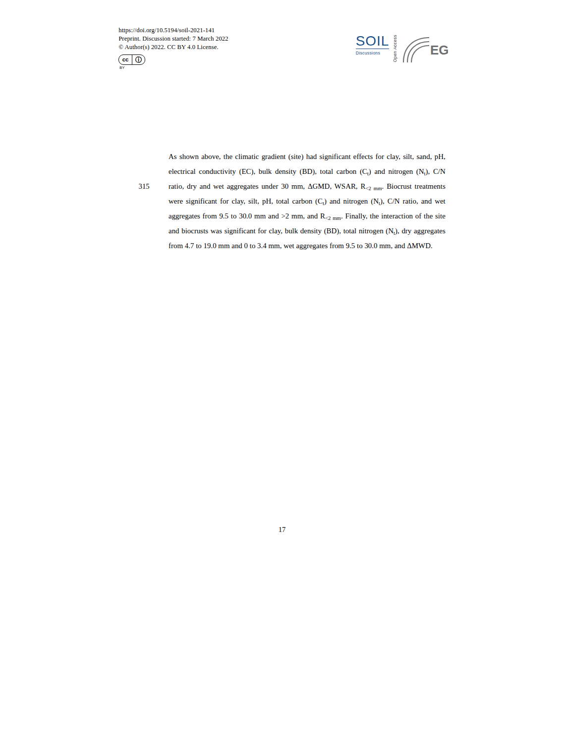https://doi.org/10.5194/soil-2021-141
Preprint. Discussion started: 7 March 2022
© Author(s) 2022. CC BY 4.0 License.
cc
ⓘ
BY
SOIL
Discussions
Open Access
EGU
315
As shown above, the climatic gradient (site) had significant effects for clay, silt, sand, pH, electrical conductivity (EC), bulk density (BD), total carbon (Ct) and nitrogen (Nt), C/N ratio, dry and wet aggregates under 30 mm, ΔGMD, WSAR, R<2 mm. Biocrust treatments were significant for clay, silt, pH, total carbon (Ct) and nitrogen (Nt), C/N ratio, and wet aggregates from 9.5 to 30.0 mm and >2 mm, and R<2 mm. Finally, the interaction of the site and biocrusts was significant for clay, bulk density (BD), total nitrogen (Nt), dry aggregates from 4.7 to 19.0 mm and 0 to 3.4 mm, wet aggregates from 9.5 to 30.0 mm, and ΔMWD.
17